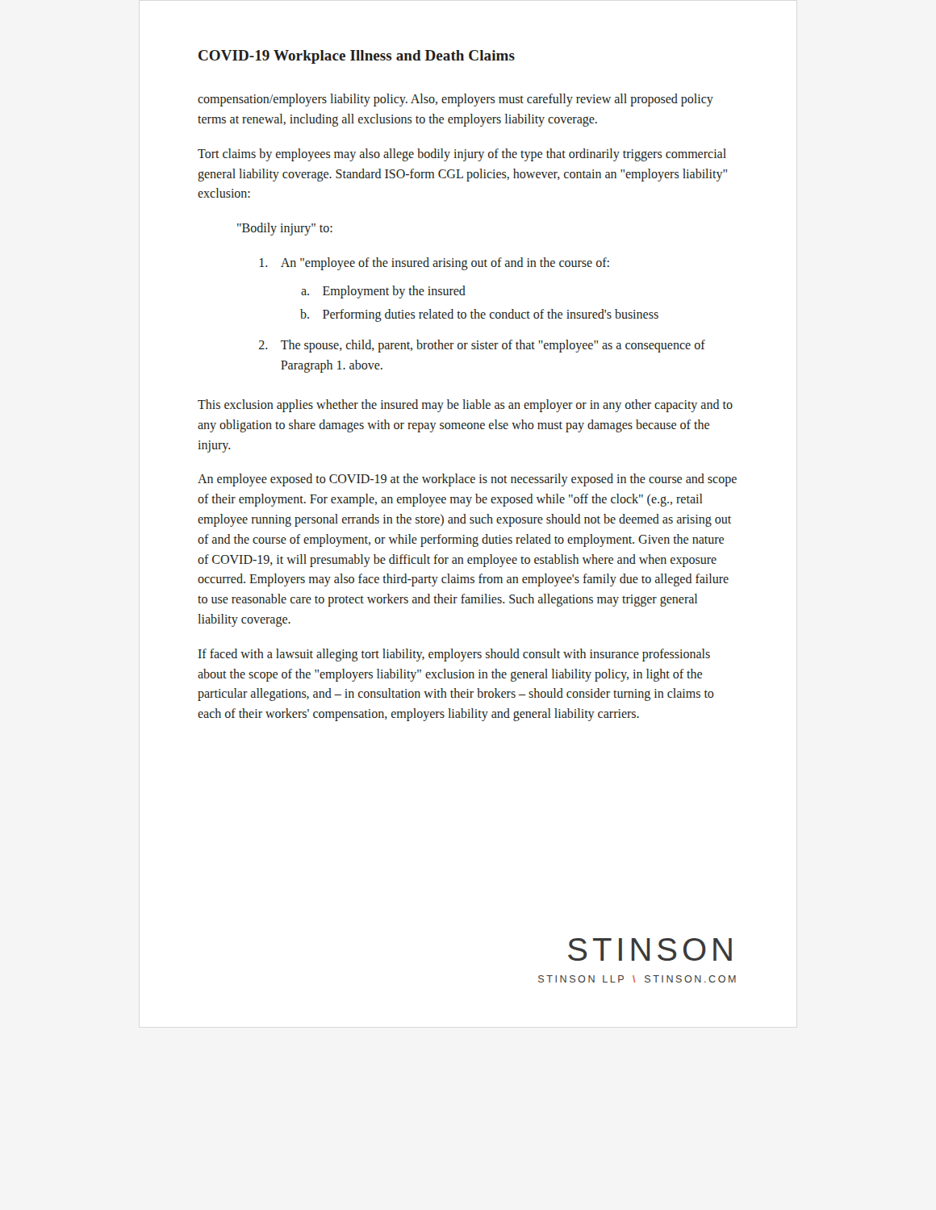COVID-19 Workplace Illness and Death Claims
compensation/employers liability policy. Also, employers must carefully review all proposed policy terms at renewal, including all exclusions to the employers liability coverage.
Tort claims by employees may also allege bodily injury of the type that ordinarily triggers commercial general liability coverage. Standard ISO-form CGL policies, however, contain an "employers liability" exclusion:
"Bodily injury" to:
An "employee of the insured arising out of and in the course of:
Employment by the insured
Performing duties related to the conduct of the insured's business
The spouse, child, parent, brother or sister of that "employee" as a consequence of Paragraph 1. above.
This exclusion applies whether the insured may be liable as an employer or in any other capacity and to any obligation to share damages with or repay someone else who must pay damages because of the injury.
An employee exposed to COVID-19 at the workplace is not necessarily exposed in the course and scope of their employment. For example, an employee may be exposed while "off the clock" (e.g., retail employee running personal errands in the store) and such exposure should not be deemed as arising out of and the course of employment, or while performing duties related to employment. Given the nature of COVID-19, it will presumably be difficult for an employee to establish where and when exposure occurred. Employers may also face third-party claims from an employee's family due to alleged failure to use reasonable care to protect workers and their families. Such allegations may trigger general liability coverage.
If faced with a lawsuit alleging tort liability, employers should consult with insurance professionals about the scope of the "employers liability" exclusion in the general liability policy, in light of the particular allegations, and – in consultation with their brokers – should consider turning in claims to each of their workers' compensation, employers liability and general liability carriers.
STINSON
STINSON LLP \ STINSON.COM